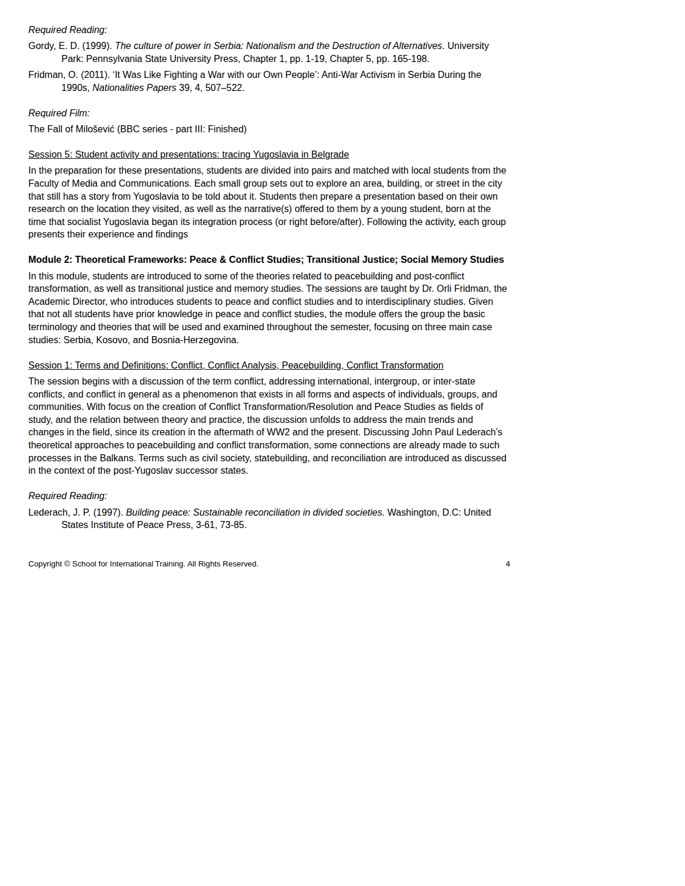Required Reading:
Gordy, E. D. (1999). The culture of power in Serbia: Nationalism and the Destruction of Alternatives. University Park: Pennsylvania State University Press, Chapter 1, pp. 1-19, Chapter 5, pp. 165-198.
Fridman, O. (2011). ‘It Was Like Fighting a War with our Own People’: Anti-War Activism in Serbia During the 1990s, Nationalities Papers 39, 4, 507–522.
Required Film:
The Fall of Milošević (BBC series - part III: Finished)
Session 5: Student activity and presentations: tracing Yugoslavia in Belgrade
In the preparation for these presentations, students are divided into pairs and matched with local students from the Faculty of Media and Communications. Each small group sets out to explore an area, building, or street in the city that still has a story from Yugoslavia to be told about it. Students then prepare a presentation based on their own research on the location they visited, as well as the narrative(s) offered to them by a young student, born at the time that socialist Yugoslavia began its integration process (or right before/after). Following the activity, each group presents their experience and findings
Module 2: Theoretical Frameworks: Peace & Conflict Studies; Transitional Justice; Social Memory Studies
In this module, students are introduced to some of the theories related to peacebuilding and post-conflict transformation, as well as transitional justice and memory studies. The sessions are taught by Dr. Orli Fridman, the Academic Director, who introduces students to peace and conflict studies and to interdisciplinary studies. Given that not all students have prior knowledge in peace and conflict studies, the module offers the group the basic terminology and theories that will be used and examined throughout the semester, focusing on three main case studies: Serbia, Kosovo, and Bosnia-Herzegovina.
Session 1: Terms and Definitions: Conflict, Conflict Analysis, Peacebuilding, Conflict Transformation
The session begins with a discussion of the term conflict, addressing international, intergroup, or inter-state conflicts, and conflict in general as a phenomenon that exists in all forms and aspects of individuals, groups, and communities. With focus on the creation of Conflict Transformation/Resolution and Peace Studies as fields of study, and the relation between theory and practice, the discussion unfolds to address the main trends and changes in the field, since its creation in the aftermath of WW2 and the present. Discussing John Paul Lederach’s theoretical approaches to peacebuilding and conflict transformation, some connections are already made to such processes in the Balkans. Terms such as civil society, statebuilding, and reconciliation are introduced as discussed in the context of the post-Yugoslav successor states.
Required Reading:
Lederach, J. P. (1997). Building peace: Sustainable reconciliation in divided societies. Washington, D.C: United States Institute of Peace Press, 3-61, 73-85.
Copyright © School for International Training. All Rights Reserved. 4